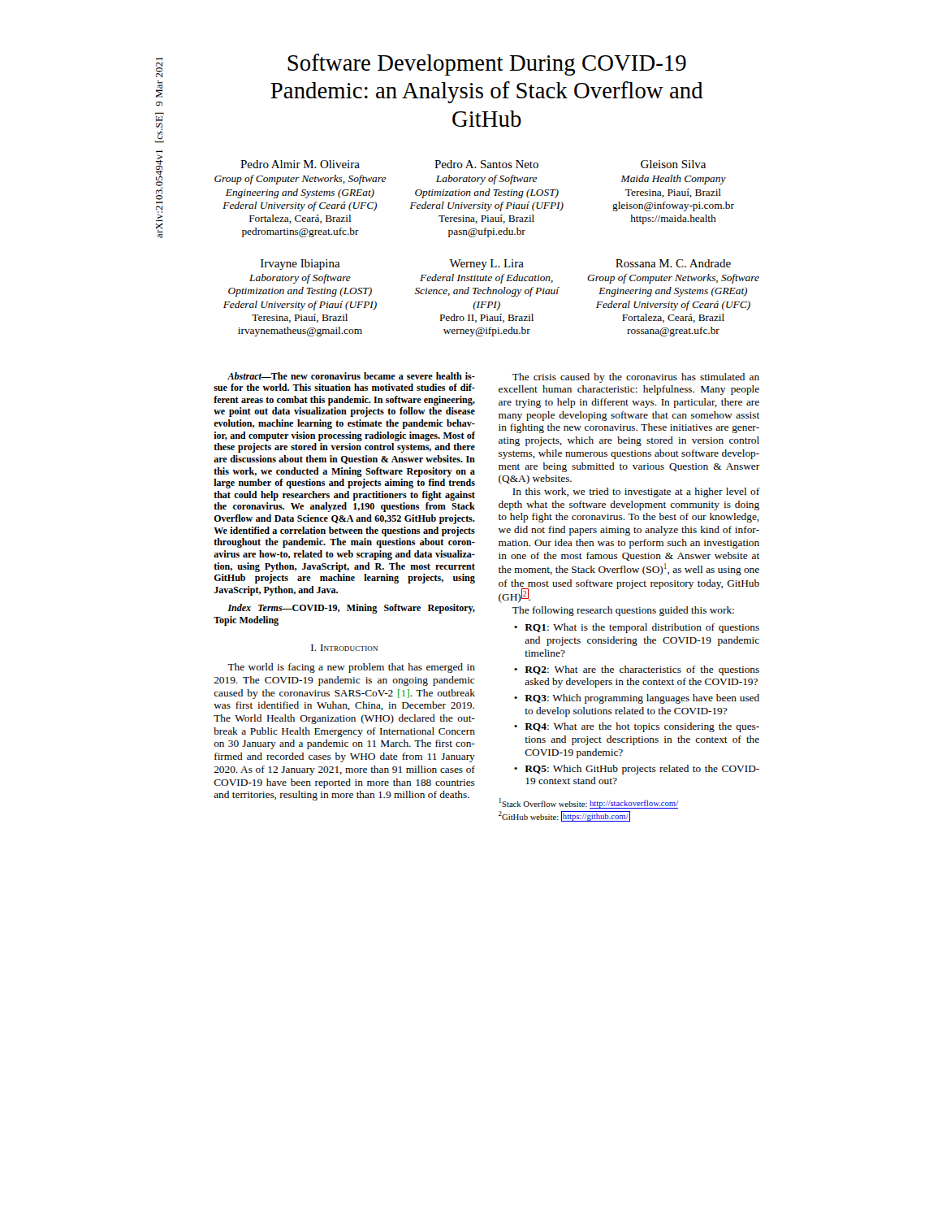arXiv:2103.05494v1 [cs.SE] 9 Mar 2021
Software Development During COVID-19
Pandemic: an Analysis of Stack Overflow and
GitHub
Pedro Almir M. Oliveira
Group of Computer Networks, Software
Engineering and Systems (GREat)
Federal University of Ceará (UFC)
Fortaleza, Ceará, Brazil
pedromartins@great.ufc.br
Pedro A. Santos Neto
Laboratory of Software
Optimization and Testing (LOST)
Federal University of Piauí (UFPI)
Teresina, Piauí, Brazil
pasn@ufpi.edu.br
Gleison Silva
Maida Health Company
Teresina, Piauí, Brazil
gleison@infoway-pi.com.br
https://maida.health
Irvayne Ibiapina
Laboratory of Software
Optimization and Testing (LOST)
Federal University of Piauí (UFPI)
Teresina, Piauí, Brazil
irvaynematheus@gmail.com
Werney L. Lira
Federal Institute of Education,
Science, and Technology of Piauí (IFPI)
Pedro II, Piauí, Brazil
werney@ifpi.edu.br
Rossana M. C. Andrade
Group of Computer Networks, Software
Engineering and Systems (GREat)
Federal University of Ceará (UFC)
Fortaleza, Ceará, Brazil
rossana@great.ufc.br
Abstract—The new coronavirus became a severe health issue for the world. This situation has motivated studies of different areas to combat this pandemic. In software engineering, we point out data visualization projects to follow the disease evolution, machine learning to estimate the pandemic behavior, and computer vision processing radiologic images. Most of these projects are stored in version control systems, and there are discussions about them in Question & Answer websites. In this work, we conducted a Mining Software Repository on a large number of questions and projects aiming to find trends that could help researchers and practitioners to fight against the coronavirus. We analyzed 1,190 questions from Stack Overflow and Data Science Q&A and 60,352 GitHub projects. We identified a correlation between the questions and projects throughout the pandemic. The main questions about coronavirus are how-to, related to web scraping and data visualization, using Python, JavaScript, and R. The most recurrent GitHub projects are machine learning projects, using JavaScript, Python, and Java.
Index Terms—COVID-19, Mining Software Repository, Topic Modeling
I. Introduction
The world is facing a new problem that has emerged in 2019. The COVID-19 pandemic is an ongoing pandemic caused by the coronavirus SARS-CoV-2 [1]. The outbreak was first identified in Wuhan, China, in December 2019. The World Health Organization (WHO) declared the outbreak a Public Health Emergency of International Concern on 30 January and a pandemic on 11 March. The first confirmed and recorded cases by WHO date from 11 January 2020. As of 12 January 2021, more than 91 million cases of COVID-19 have been reported in more than 188 countries and territories, resulting in more than 1.9 million of deaths.
The crisis caused by the coronavirus has stimulated an excellent human characteristic: helpfulness. Many people are trying to help in different ways. In particular, there are many people developing software that can somehow assist in fighting the new coronavirus. These initiatives are generating projects, which are being stored in version control systems, while numerous questions about software development are being submitted to various Question & Answer (Q&A) websites.
In this work, we tried to investigate at a higher level of depth what the software development community is doing to help fight the coronavirus. To the best of our knowledge, we did not find papers aiming to analyze this kind of information. Our idea then was to perform such an investigation in one of the most famous Question & Answer website at the moment, the Stack Overflow (SO)1, as well as using one of the most used software project repository today, GitHub (GH)2.
The following research questions guided this work:
RQ1: What is the temporal distribution of questions and projects considering the COVID-19 pandemic timeline?
RQ2: What are the characteristics of the questions asked by developers in the context of the COVID-19?
RQ3: Which programming languages have been used to develop solutions related to the COVID-19?
RQ4: What are the hot topics considering the questions and project descriptions in the context of the COVID-19 pandemic?
RQ5: Which GitHub projects related to the COVID-19 context stand out?
1Stack Overflow website: http://stackoverflow.com/
2GitHub website: https://github.com/